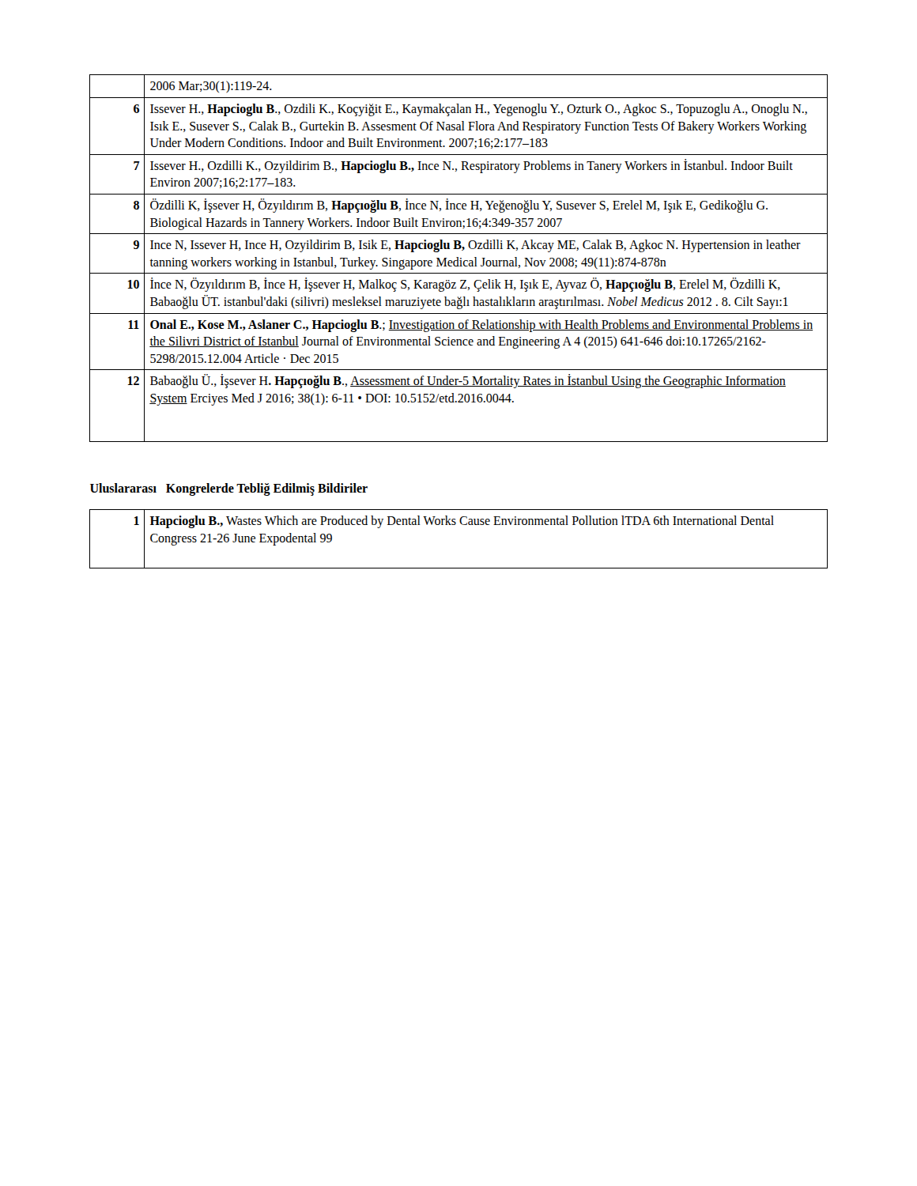| | 2006 Mar;30(1):119-24. |
| 6 | Issever H., Hapcioglu B ., Ozdili K., Koçyiğit E., Kaymakçalan H., Yegenoglu Y., Ozturk O., Agkoc S., Topuzoglu A., Onoglu N., Isık E., Susever S., Calak B., Gurtekin B. Assesment Of Nasal Flora And Respiratory Function Tests Of Bakery Workers Working Under Modern Conditions. Indoor and Built Environment. 2007;16;2:177–183 |
| 7 | Issever H., Ozdilli K., Ozyildirim B., Hapcioglu B., Ince N., Respiratory Problems in Tanery Workers in İstanbul. Indoor Built Environ 2007;16;2:177–183. |
| 8 | Özdilli K, İşsever H, Özyıldırım B, Hapçıoğlu B , İnce N, İnce H, Yeğenoğlu Y, Susever S, Erelel M, Işık E, Gedikoğlu G. Biological Hazards in Tannery Workers. Indoor Built Environ;16;4:349-357 2007 |
| 9 | Ince N, Issever H, Ince H, Ozyildirim B, Isik E, Hapcioglu B, Ozdilli K, Akcay ME, Calak B, Agkoc N. Hypertension in leather tanning workers working in Istanbul, Turkey. Singapore Medical Journal, Nov 2008; 49(11):874-878n |
| 10 | İnce N, Özyıldırım B, İnce H, İşsever H, Malkoç S, Karagöz Z, Çelik H, Işık E, Ayvaz Ö, Hapçıoğlu B , Erelel M, Özdilli K, Babaoğlu ÜT. istanbul'daki (silivri) mesleksel maruziyete bağlı hastalıkların araştırılması. Nobel Medicus 2012 . 8. Cilt Sayı:1 |
| 11 | Onal E., Kose M., Aslaner C., Hapcioglu B .; Investigation of Relationship with Health Problems and Environmental Problems in the Silivri District of Istanbul Journal of Environmental Science and Engineering A 4 (2015) 641-646 doi:10.17265/2162-5298/2015.12.004 Article · Dec 2015 |
| 12 | Babaoğlu Ü., İşsever H . Hapçıoğlu B ., Assessment of Under-5 Mortality Rates in İstanbul Using the Geographic Information System Erciyes Med J 2016; 38(1): 6-11 • DOI: 10.5152/etd.2016.0044. |
Uluslararası Kongrelerde Tebliğ Edilmiş Bildiriler
| 1 | Hapcioglu B., Wastes Which are Produced by Dental Works Cause Environmental Pollution lTDA 6th International Dental Congress 21-26 June Expodental 99 |